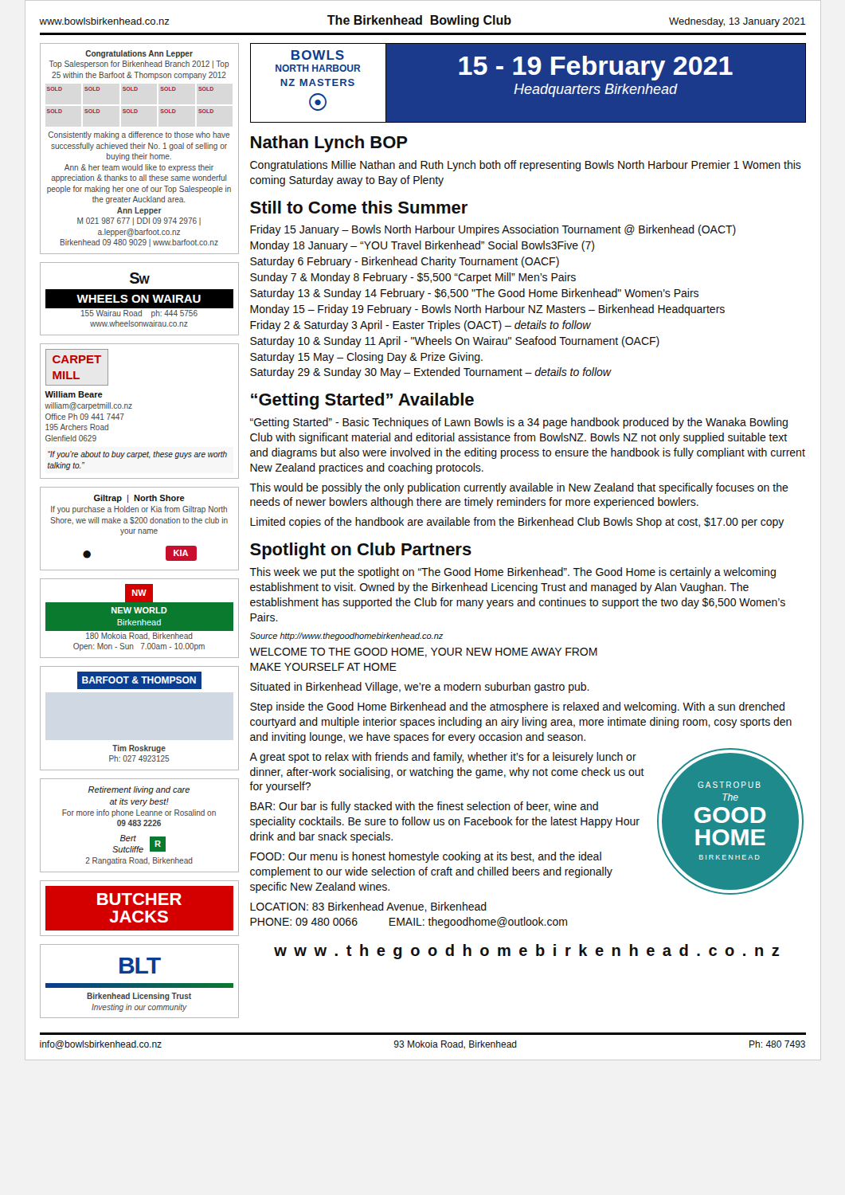www.bowlsbirkenhead.co.nz
The Birkenhead Bowling Club
Wednesday, 13 January 2021
Congratulations Ann Lepper
Top Salesperson for Birkenhead Branch 2012 | Top 25 within the Barfoot & Thompson company 2012
Consistently making a difference to those who have successfully achieved their No. 1 goal of selling or buying their home.
Ann & her team would like to express their appreciation & thanks to all these same wonderful people for making her one of our Top Salespeople in the greater Auckland area.
Ann Lepper
M 021 987 677 | DDI 09 974 2976 | a.lepper@barfoot.co.nz
Birkenhead 09 480 9029 | www.barfoot.co.nz
SW
WHEELS ON WAIRAU
155 Wairau Road ph: 444 5756
www.wheelsonwairau.co.nz
CARPET
MILL
William Beare
william@carpetmill.co.nz
Office Ph 09 441 7447
195 Archers Road
Glenfield 0629
“If you’re about to buy carpet, these guys are worth talking to.”
Giltrap | North Shore
If you purchase a Holden or Kia from Giltrap North Shore, we will make a $200 donation to the club in your name
●
KIA
NW
NEW WORLD
Birkenhead
180 Mokoia Road, Birkenhead
Open: Mon - Sun 7.00am - 10.00pm
BARFOOT & THOMPSON
Tim Roskruge
Ph: 027 4923125
Retirement living and care
at its very best!
For more info phone Leanne or Rosalind on
09 483 2226
Bert
Sutcliffe
R
2 Rangatira Road, Birkenhead
BUTCHER
JACKS
BLT
Birkenhead Licensing Trust
Investing in our community
BOWLS
NORTH HARBOUR
NZ MASTERS
⦿
15 - 19 February 2021
Headquarters Birkenhead
Nathan Lynch BOP
Congratulations Millie Nathan and Ruth Lynch both off representing Bowls North Harbour Premier 1 Women this coming Saturday away to Bay of Plenty
Still to Come this Summer
Friday 15 January – Bowls North Harbour Umpires Association Tournament @ Birkenhead (OACT)
Monday 18 January – “YOU Travel Birkenhead” Social Bowls3Five (7)
Saturday 6 February - Birkenhead Charity Tournament (OACF)
Sunday 7 & Monday 8 February - $5,500 “Carpet Mill” Men’s Pairs
Saturday 13 & Sunday 14 February - $6,500 "The Good Home Birkenhead" Women's Pairs
Monday 15 – Friday 19 February - Bowls North Harbour NZ Masters – Birkenhead Headquarters
Friday 2 & Saturday 3 April - Easter Triples (OACT) – details to follow
Saturday 10 & Sunday 11 April - "Wheels On Wairau" Seafood Tournament (OACF)
Saturday 15 May – Closing Day & Prize Giving.
Saturday 29 & Sunday 30 May – Extended Tournament – details to follow
“Getting Started” Available
“Getting Started” - Basic Techniques of Lawn Bowls is a 34 page handbook produced by the Wanaka Bowling Club with significant material and editorial assistance from BowlsNZ. Bowls NZ not only supplied suitable text and diagrams but also were involved in the editing process to ensure the handbook is fully compliant with current New Zealand practices and coaching protocols.
This would be possibly the only publication currently available in New Zealand that specifically focuses on the needs of newer bowlers although there are timely reminders for more experienced bowlers.
Limited copies of the handbook are available from the Birkenhead Club Bowls Shop at cost, $17.00 per copy
Spotlight on Club Partners
This week we put the spotlight on “The Good Home Birkenhead”. The Good Home is certainly a welcoming establishment to visit. Owned by the Birkenhead Licencing Trust and managed by Alan Vaughan. The establishment has supported the Club for many years and continues to support the two day $6,500 Women’s Pairs.
Source http://www.thegoodhomebirkenhead.co.nz
WELCOME TO THE GOOD HOME, YOUR NEW HOME AWAY FROM
MAKE YOURSELF AT HOME
Situated in Birkenhead Village, we’re a modern suburban gastro pub.
Step inside the Good Home Birkenhead and the atmosphere is relaxed and welcoming. With a sun drenched courtyard and multiple interior spaces including an airy living area, more intimate dining room, cosy sports den and inviting lounge, we have spaces for every occasion and season.
A great spot to relax with friends and family, whether it’s for a leisurely lunch or dinner, after-work socialising, or watching the game, why not come check us out for yourself?
BAR: Our bar is fully stacked with the finest selection of beer, wine and speciality cocktails. Be sure to follow us on Facebook for the latest Happy Hour drink and bar snack specials.
FOOD: Our menu is honest homestyle cooking at its best, and the ideal complement to our wide selection of craft and chilled beers and regionally specific New Zealand wines.
LOCATION: 83 Birkenhead Avenue, Birkenhead
PHONE: 09 480 0066 EMAIL: thegoodhome@outlook.com
GASTROPUB
The
GOOD
HOME
BIRKENHEAD
w w w . t h e g o o d h o m e b i r k e n h e a d . c o . n z
info@bowlsbirkenhead.co.nz
93 Mokoia Road, Birkenhead
Ph: 480 7493